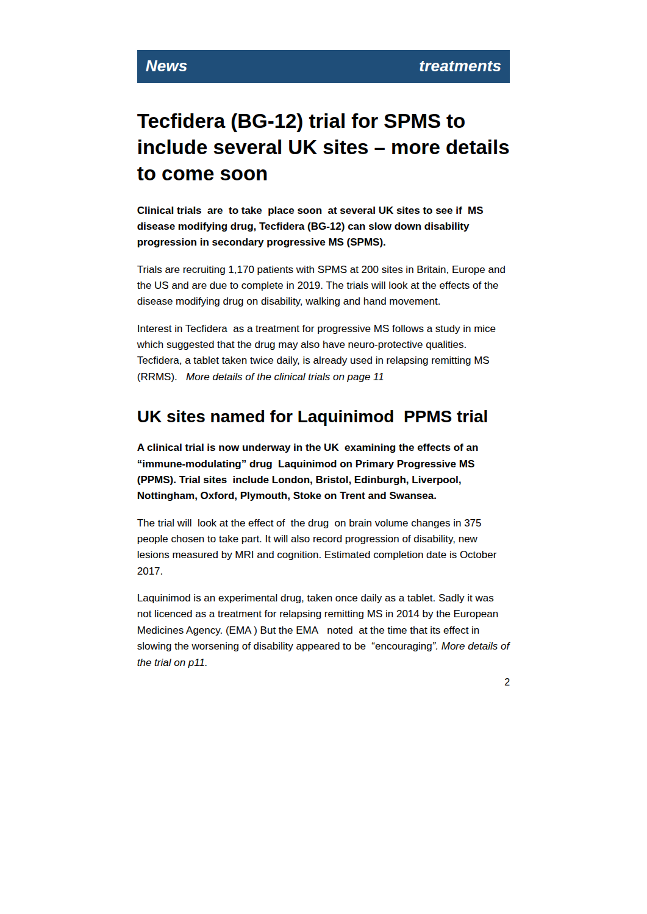News treatments
Tecfidera (BG-12) trial for SPMS to include several UK sites – more details to come soon
Clinical trials are to take place soon at several UK sites to see if MS disease modifying drug, Tecfidera (BG-12) can slow down disability progression in secondary progressive MS (SPMS).
Trials are recruiting 1,170 patients with SPMS at 200 sites in Britain, Europe and the US and are due to complete in 2019. The trials will look at the effects of the disease modifying drug on disability, walking and hand movement.
Interest in Tecfidera as a treatment for progressive MS follows a study in mice which suggested that the drug may also have neuro-protective qualities. Tecfidera, a tablet taken twice daily, is already used in relapsing remitting MS (RRMS). More details of the clinical trials on page 11
UK sites named for Laquinimod PPMS trial
A clinical trial is now underway in the UK examining the effects of an “immune-modulating” drug Laquinimod on Primary Progressive MS (PPMS). Trial sites include London, Bristol, Edinburgh, Liverpool, Nottingham, Oxford, Plymouth, Stoke on Trent and Swansea.
The trial will look at the effect of the drug on brain volume changes in 375 people chosen to take part. It will also record progression of disability, new lesions measured by MRI and cognition. Estimated completion date is October 2017.
Laquinimod is an experimental drug, taken once daily as a tablet. Sadly it was not licenced as a treatment for relapsing remitting MS in 2014 by the European Medicines Agency. (EMA ) But the EMA noted at the time that its effect in slowing the worsening of disability appeared to be “encouraging”. More details of the trial on p11.
2